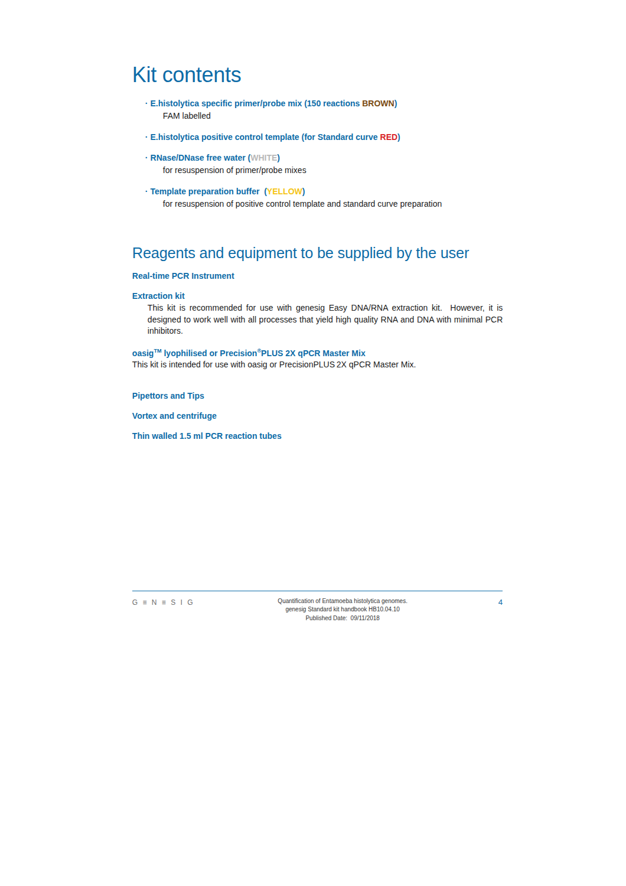Kit contents
·E.histolytica specific primer/probe mix (150 reactions BROWN) FAM labelled
·E.histolytica positive control template (for Standard curve RED)
·RNase/DNase free water (WHITE) for resuspension of primer/probe mixes
·Template preparation buffer (YELLOW) for resuspension of positive control template and standard curve preparation
Reagents and equipment to be supplied by the user
Real-time PCR Instrument
Extraction kit
This kit is recommended for use with genesig Easy DNA/RNA extraction kit. However, it is designed to work well with all processes that yield high quality RNA and DNA with minimal PCR inhibitors.
oasigTM lyophilised or Precision®PLUS 2X qPCR Master Mix
This kit is intended for use with oasig or PrecisionPLUS 2X qPCR Master Mix.
Pipettors and Tips
Vortex and centrifuge
Thin walled 1.5 ml PCR reaction tubes
G ≡ N ≡ S I G
Quantification of Entamoeba histolytica genomes.
genesig Standard kit handbook HB10.04.10
Published Date: 09/11/2018
4